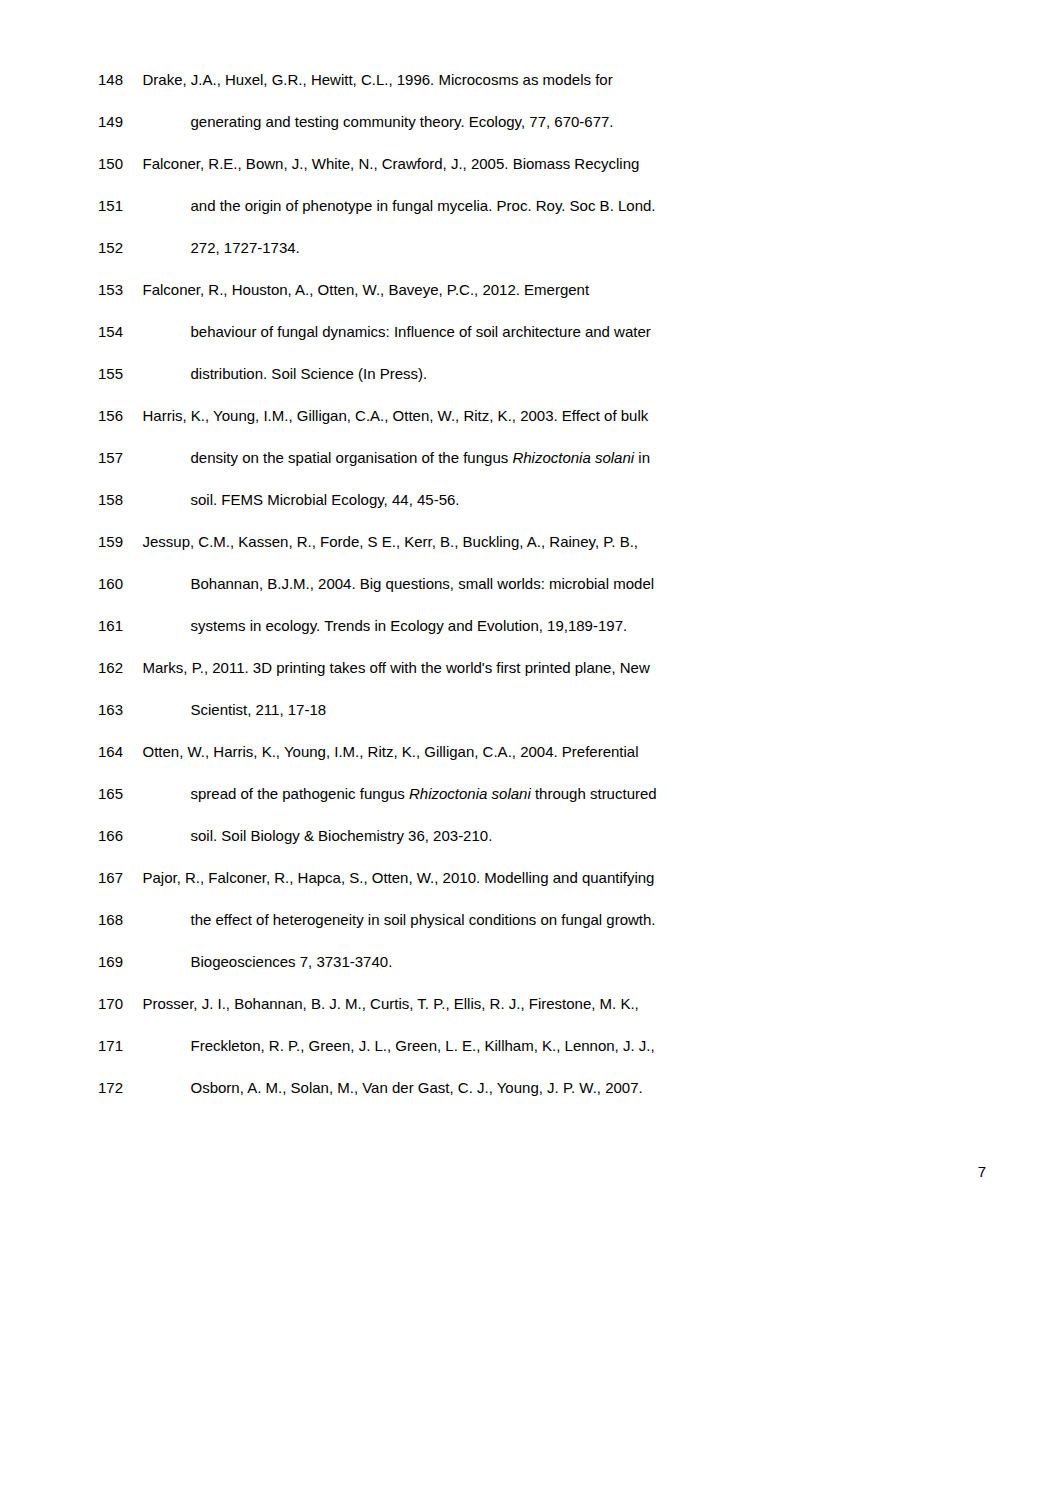148
Drake, J.A., Huxel, G.R., Hewitt, C.L., 1996. Microcosms as models for
149
generating and testing community theory. Ecology, 77, 670-677.
150
Falconer, R.E., Bown, J., White, N., Crawford, J., 2005. Biomass Recycling
151
and the origin of phenotype in fungal mycelia. Proc. Roy. Soc B. Lond.
152
272, 1727-1734.
153
Falconer, R., Houston, A., Otten, W., Baveye, P.C., 2012. Emergent
154
behaviour of fungal dynamics: Influence of soil architecture and water
155
distribution. Soil Science (In Press).
156
Harris, K., Young, I.M., Gilligan, C.A., Otten, W., Ritz, K., 2003. Effect of bulk
157
density on the spatial organisation of the fungus Rhizoctonia solani in
158
soil. FEMS Microbial Ecology, 44, 45-56.
159
Jessup, C.M., Kassen, R., Forde, S E., Kerr, B., Buckling, A., Rainey, P. B.,
160
Bohannan, B.J.M., 2004. Big questions, small worlds: microbial model
161
systems in ecology. Trends in Ecology and Evolution, 19,189-197.
162
Marks, P., 2011. 3D printing takes off with the world's first printed plane, New
163
Scientist, 211, 17-18
164
Otten, W., Harris, K., Young, I.M., Ritz, K., Gilligan, C.A., 2004. Preferential
165
spread of the pathogenic fungus Rhizoctonia solani through structured
166
soil. Soil Biology & Biochemistry 36, 203-210.
167
Pajor, R., Falconer, R., Hapca, S., Otten, W., 2010. Modelling and quantifying
168
the effect of heterogeneity in soil physical conditions on fungal growth.
169
Biogeosciences 7, 3731-3740.
170
Prosser, J. I., Bohannan, B. J. M., Curtis, T. P., Ellis, R. J., Firestone, M. K.,
171
Freckleton, R. P., Green, J. L., Green, L. E., Killham, K., Lennon, J. J.,
172
Osborn, A. M., Solan, M., Van der Gast, C. J., Young, J. P. W., 2007.
7